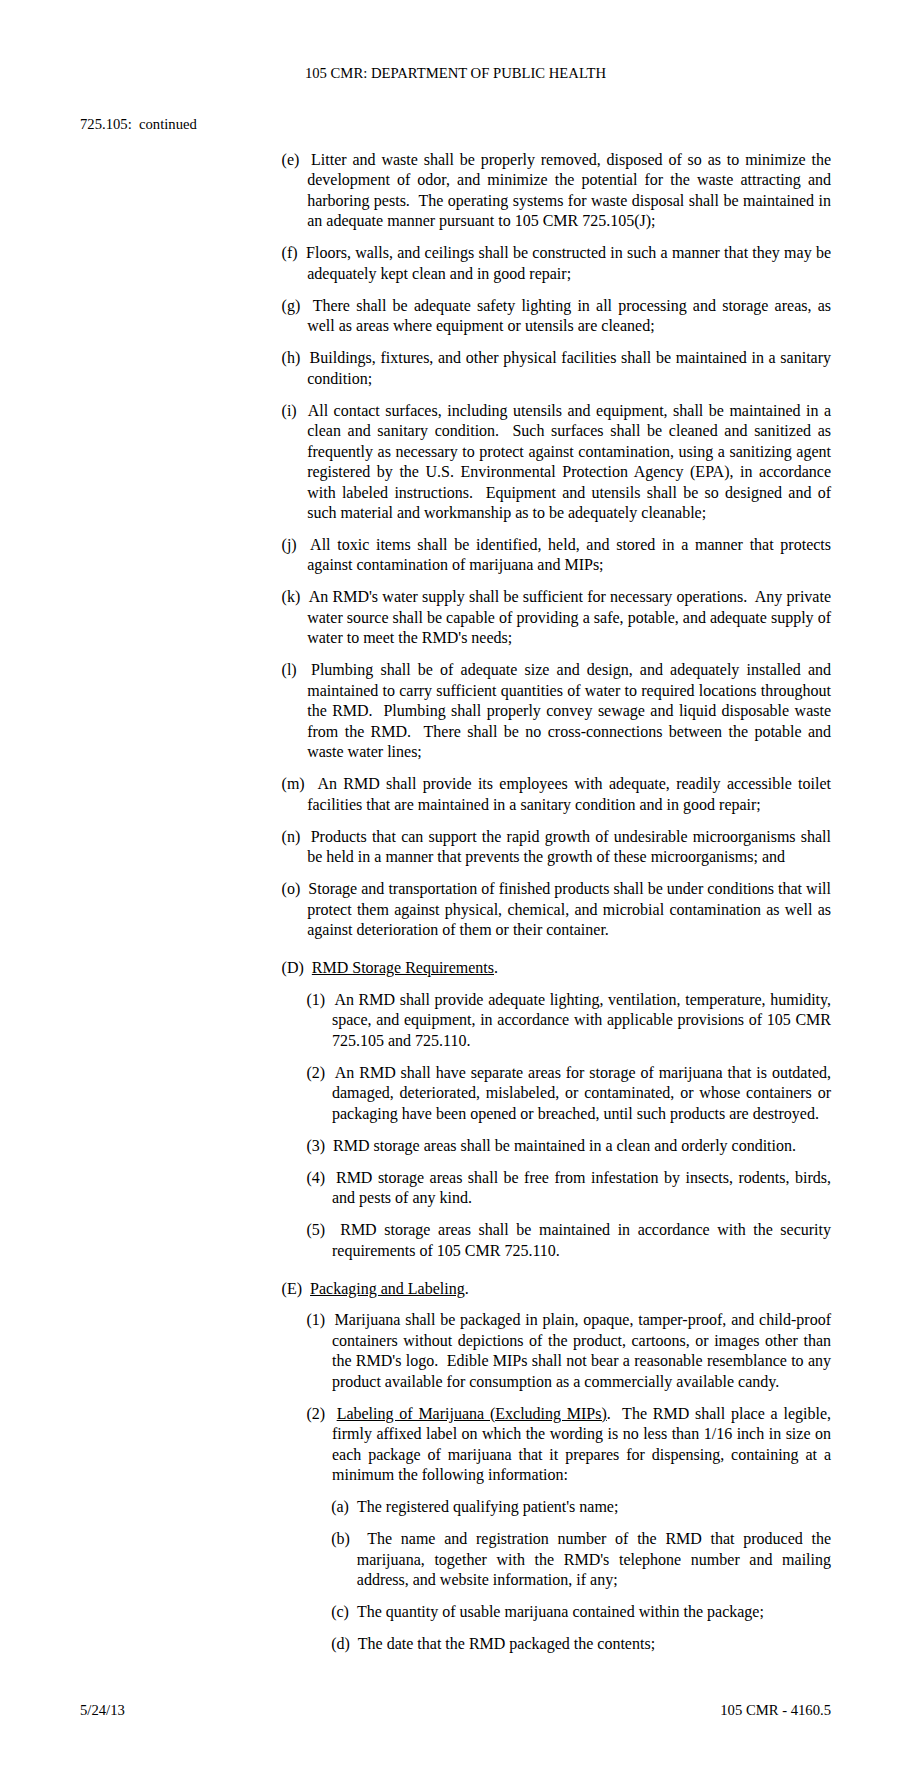105 CMR: DEPARTMENT OF PUBLIC HEALTH
725.105: continued
(e) Litter and waste shall be properly removed, disposed of so as to minimize the development of odor, and minimize the potential for the waste attracting and harboring pests. The operating systems for waste disposal shall be maintained in an adequate manner pursuant to 105 CMR 725.105(J);
(f) Floors, walls, and ceilings shall be constructed in such a manner that they may be adequately kept clean and in good repair;
(g) There shall be adequate safety lighting in all processing and storage areas, as well as areas where equipment or utensils are cleaned;
(h) Buildings, fixtures, and other physical facilities shall be maintained in a sanitary condition;
(i) All contact surfaces, including utensils and equipment, shall be maintained in a clean and sanitary condition. Such surfaces shall be cleaned and sanitized as frequently as necessary to protect against contamination, using a sanitizing agent registered by the U.S. Environmental Protection Agency (EPA), in accordance with labeled instructions. Equipment and utensils shall be so designed and of such material and workmanship as to be adequately cleanable;
(j) All toxic items shall be identified, held, and stored in a manner that protects against contamination of marijuana and MIPs;
(k) An RMD's water supply shall be sufficient for necessary operations. Any private water source shall be capable of providing a safe, potable, and adequate supply of water to meet the RMD's needs;
(l) Plumbing shall be of adequate size and design, and adequately installed and maintained to carry sufficient quantities of water to required locations throughout the RMD. Plumbing shall properly convey sewage and liquid disposable waste from the RMD. There shall be no cross-connections between the potable and waste water lines;
(m) An RMD shall provide its employees with adequate, readily accessible toilet facilities that are maintained in a sanitary condition and in good repair;
(n) Products that can support the rapid growth of undesirable microorganisms shall be held in a manner that prevents the growth of these microorganisms; and
(o) Storage and transportation of finished products shall be under conditions that will protect them against physical, chemical, and microbial contamination as well as against deterioration of them or their container.
(D) RMD Storage Requirements.
(1) An RMD shall provide adequate lighting, ventilation, temperature, humidity, space, and equipment, in accordance with applicable provisions of 105 CMR 725.105 and 725.110.
(2) An RMD shall have separate areas for storage of marijuana that is outdated, damaged, deteriorated, mislabeled, or contaminated, or whose containers or packaging have been opened or breached, until such products are destroyed.
(3) RMD storage areas shall be maintained in a clean and orderly condition.
(4) RMD storage areas shall be free from infestation by insects, rodents, birds, and pests of any kind.
(5) RMD storage areas shall be maintained in accordance with the security requirements of 105 CMR 725.110.
(E) Packaging and Labeling.
(1) Marijuana shall be packaged in plain, opaque, tamper-proof, and child-proof containers without depictions of the product, cartoons, or images other than the RMD's logo. Edible MIPs shall not bear a reasonable resemblance to any product available for consumption as a commercially available candy.
(2) Labeling of Marijuana (Excluding MIPs). The RMD shall place a legible, firmly affixed label on which the wording is no less than 1/16 inch in size on each package of marijuana that it prepares for dispensing, containing at a minimum the following information:
(a) The registered qualifying patient's name;
(b) The name and registration number of the RMD that produced the marijuana, together with the RMD's telephone number and mailing address, and website information, if any;
(c) The quantity of usable marijuana contained within the package;
(d) The date that the RMD packaged the contents;
5/24/13
105 CMR - 4160.5